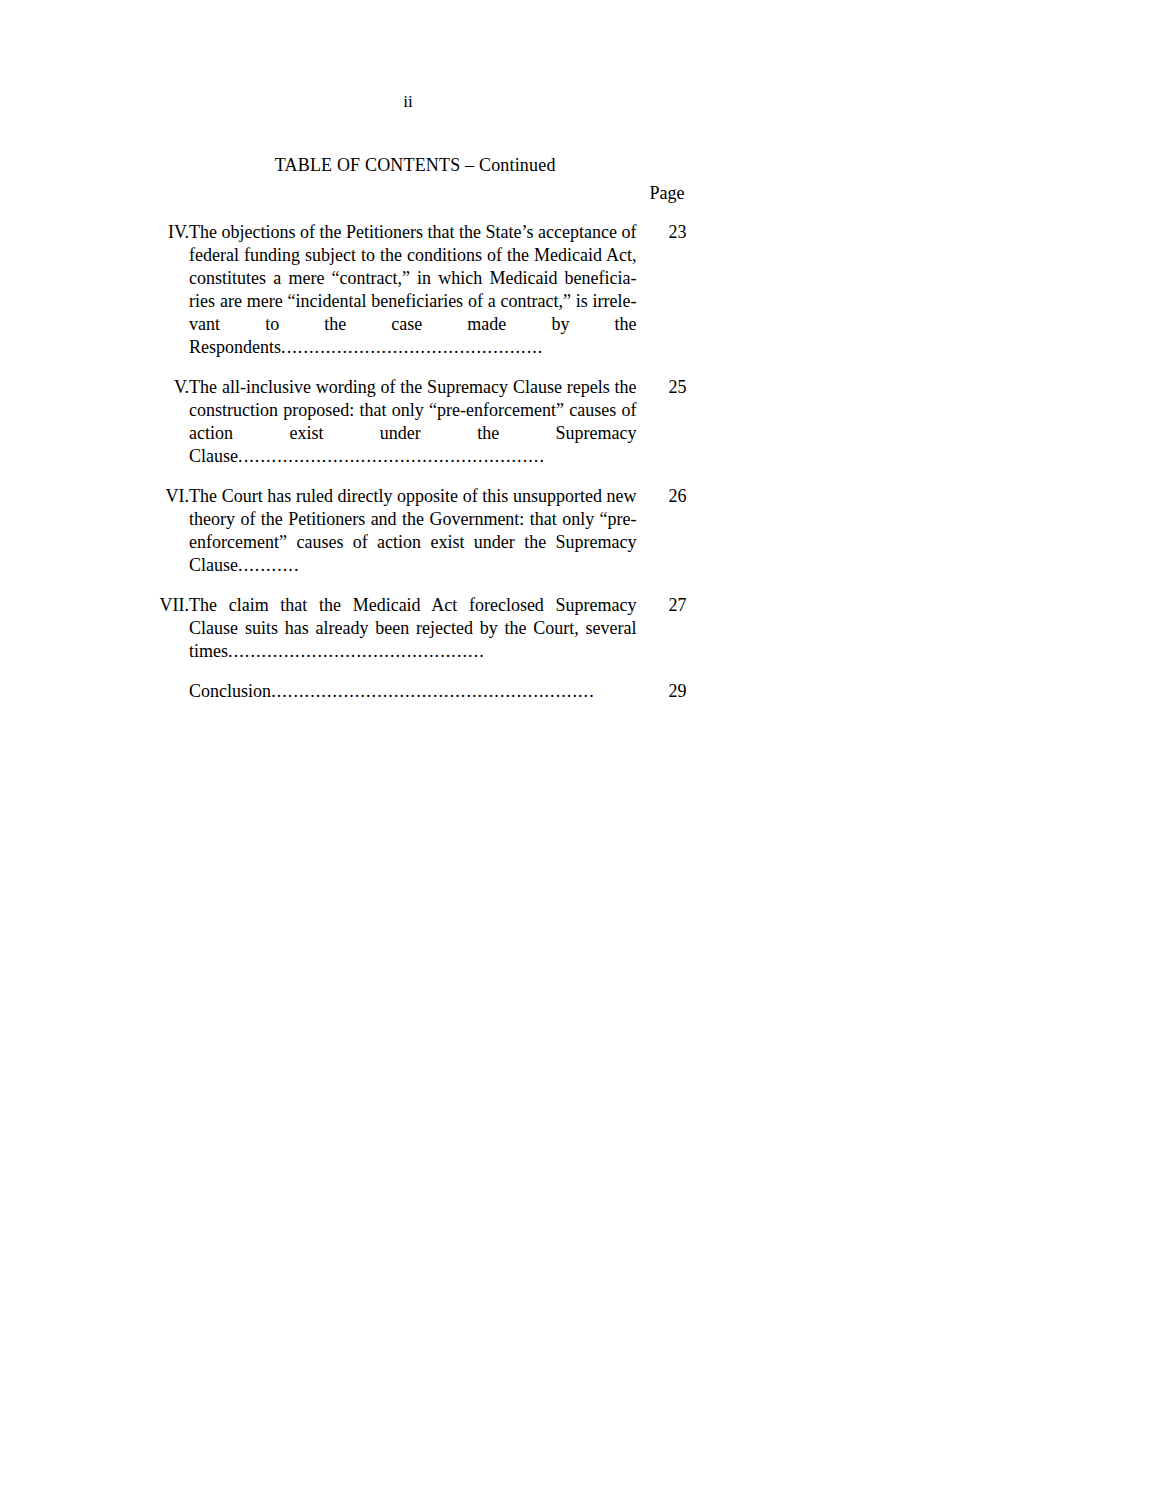ii
TABLE OF CONTENTS – Continued
Page
| IV. | The objections of the Petitioners that the State’s acceptance of federal funding subject to the conditions of the Medicaid Act, constitutes a mere “contract,” in which Medicaid beneficiaries are mere “incidental beneficiaries of a contract,” is irrelevant to the case made by the Respondents ............................................... | 23 |
| V. | The all-inclusive wording of the Supremacy Clause repels the construction proposed: that only “pre-enforcement” causes of action exist under the Supremacy Clause ....................................................... | 25 |
| VI. | The Court has ruled directly opposite of this unsupported new theory of the Petitioners and the Government: that only “pre-enforcement” causes of action exist under the Supremacy Clause ........... | 26 |
| VII. | The claim that the Medicaid Act foreclosed Supremacy Clause suits has already been rejected by the Court, several times .............................................. | 27 |
| | Conclusion .......................................................... | 29 |